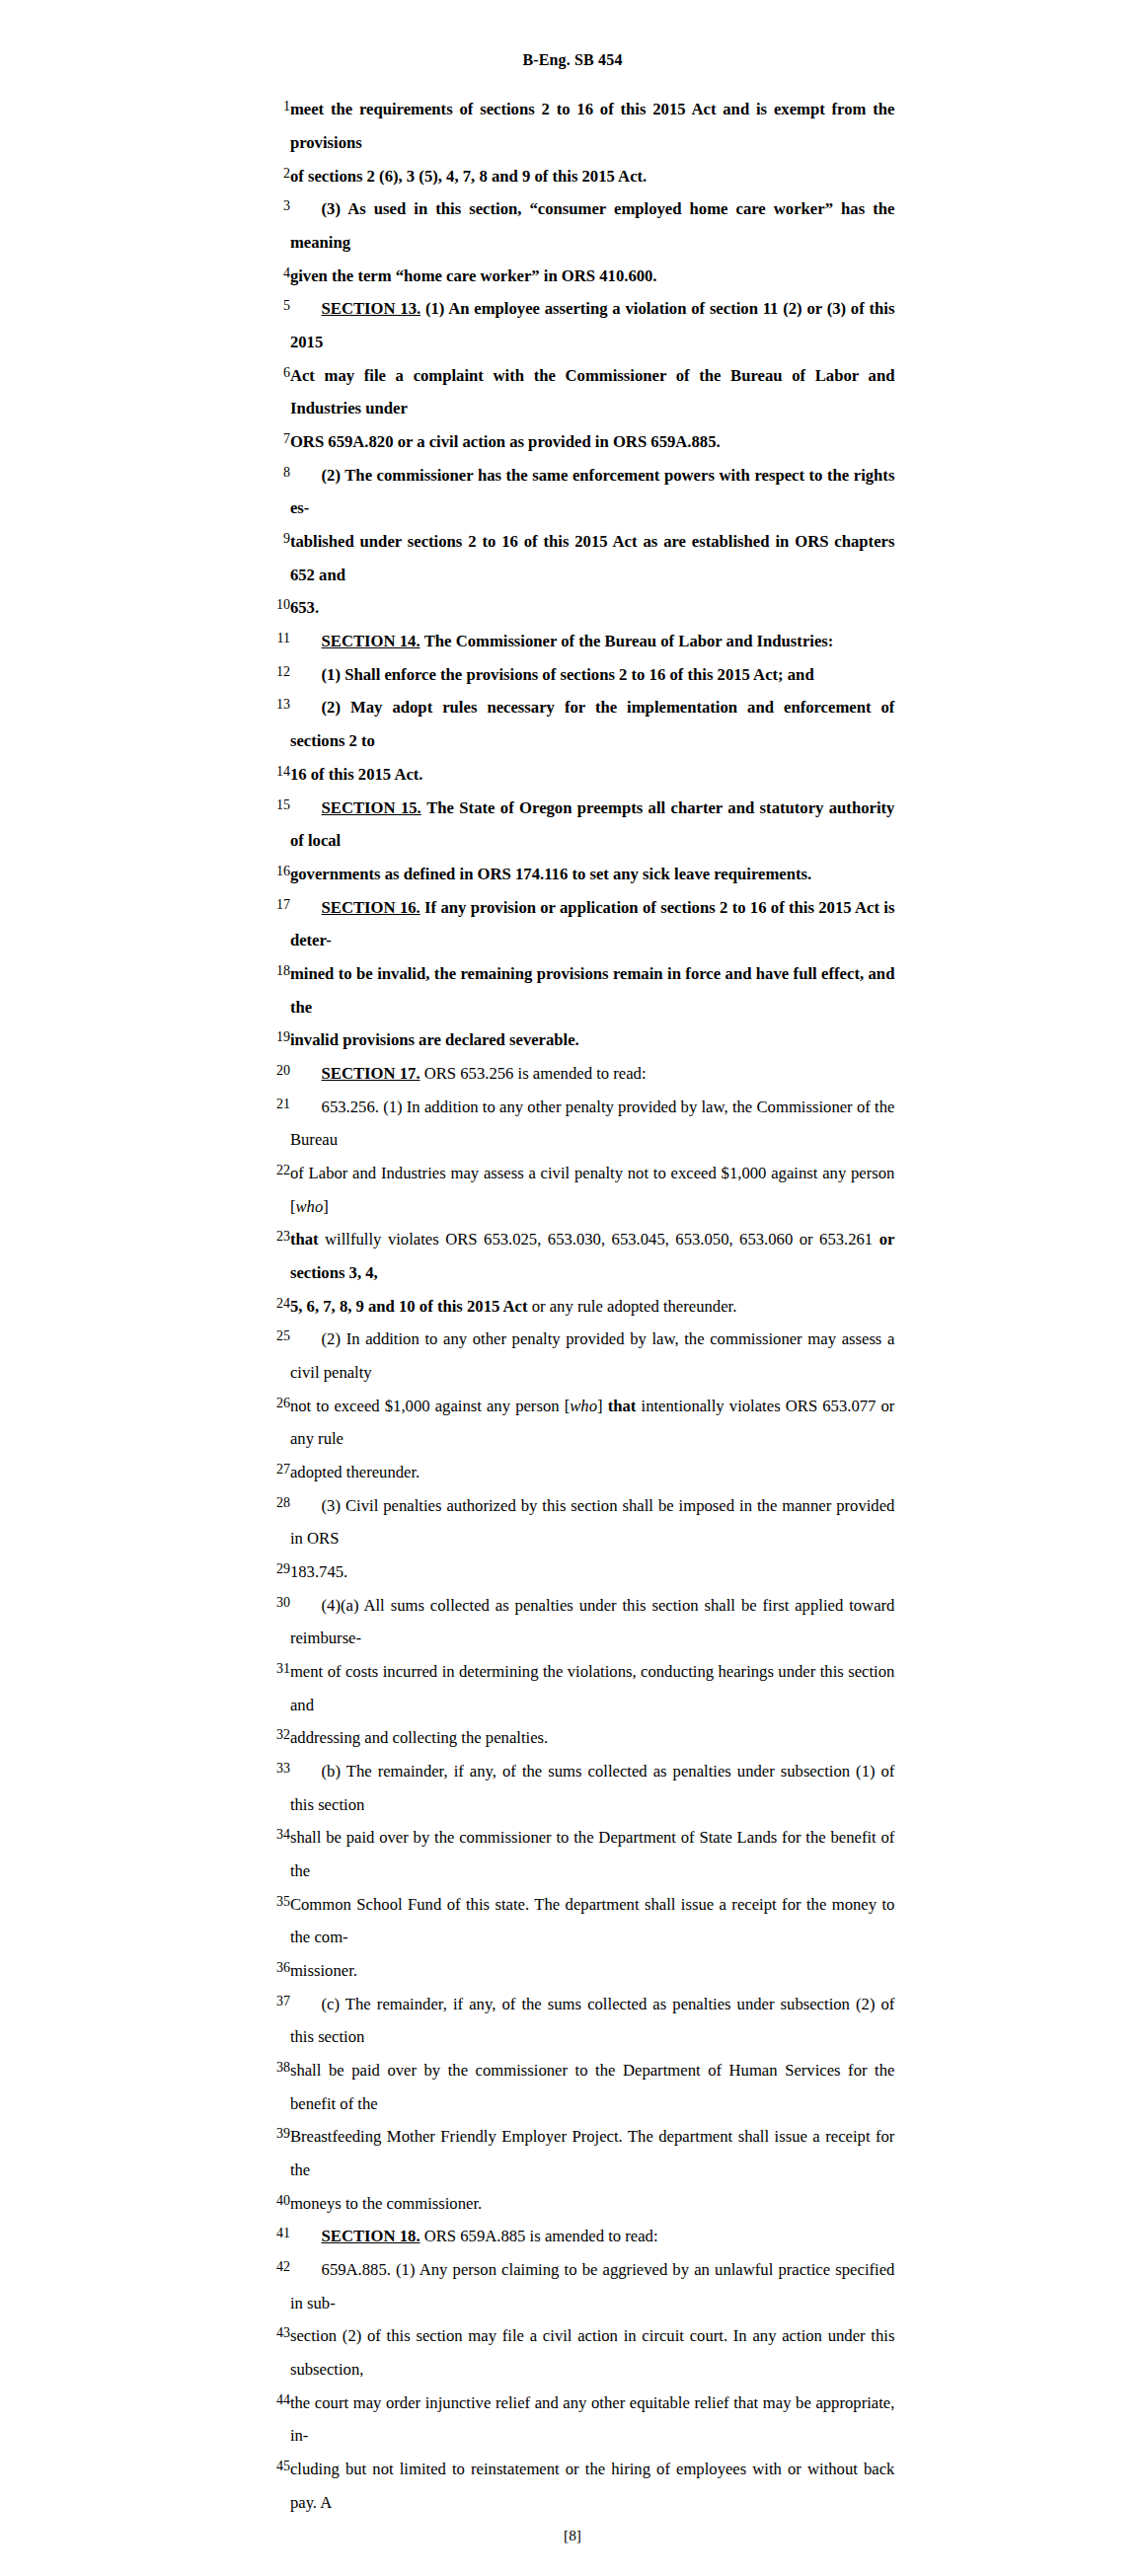B-Eng. SB 454
| 1 | meet the requirements of sections 2 to 16 of this 2015 Act and is exempt from the provisions |
| 2 | of sections 2 (6), 3 (5), 4, 7, 8 and 9 of this 2015 Act. |
| 3 | (3) As used in this section, “consumer employed home care worker” has the meaning |
| 4 | given the term “home care worker” in ORS 410.600. |
| 5 | SECTION 13. (1) An employee asserting a violation of section 11 (2) or (3) of this 2015 |
| 6 | Act may file a complaint with the Commissioner of the Bureau of Labor and Industries under |
| 7 | ORS 659A.820 or a civil action as provided in ORS 659A.885. |
| 8 | (2) The commissioner has the same enforcement powers with respect to the rights es- |
| 9 | tablished under sections 2 to 16 of this 2015 Act as are established in ORS chapters 652 and |
| 10 | 653. |
| 11 | SECTION 14. The Commissioner of the Bureau of Labor and Industries: |
| 12 | (1) Shall enforce the provisions of sections 2 to 16 of this 2015 Act; and |
| 13 | (2) May adopt rules necessary for the implementation and enforcement of sections 2 to |
| 14 | 16 of this 2015 Act. |
| 15 | SECTION 15. The State of Oregon preempts all charter and statutory authority of local |
| 16 | governments as defined in ORS 174.116 to set any sick leave requirements. |
| 17 | SECTION 16. If any provision or application of sections 2 to 16 of this 2015 Act is deter- |
| 18 | mined to be invalid, the remaining provisions remain in force and have full effect, and the |
| 19 | invalid provisions are declared severable. |
| 20 | SECTION 17. ORS 653.256 is amended to read: |
| 21 | 653.256. (1) In addition to any other penalty provided by law, the Commissioner of the Bureau |
| 22 | of Labor and Industries may assess a civil penalty not to exceed $1,000 against any person [ who ] |
| 23 | that willfully violates ORS 653.025, 653.030, 653.045, 653.050, 653.060 or 653.261 or sections 3, 4, |
| 24 | 5, 6, 7, 8, 9 and 10 of this 2015 Act or any rule adopted thereunder. |
| 25 | (2) In addition to any other penalty provided by law, the commissioner may assess a civil penalty |
| 26 | not to exceed $1,000 against any person [ who ] that intentionally violates ORS 653.077 or any rule |
| 27 | adopted thereunder. |
| 28 | (3) Civil penalties authorized by this section shall be imposed in the manner provided in ORS |
| 29 | 183.745. |
| 30 | (4)(a) All sums collected as penalties under this section shall be first applied toward reimburse- |
| 31 | ment of costs incurred in determining the violations, conducting hearings under this section and |
| 32 | addressing and collecting the penalties. |
| 33 | (b) The remainder, if any, of the sums collected as penalties under subsection (1) of this section |
| 34 | shall be paid over by the commissioner to the Department of State Lands for the benefit of the |
| 35 | Common School Fund of this state. The department shall issue a receipt for the money to the com- |
| 36 | missioner. |
| 37 | (c) The remainder, if any, of the sums collected as penalties under subsection (2) of this section |
| 38 | shall be paid over by the commissioner to the Department of Human Services for the benefit of the |
| 39 | Breastfeeding Mother Friendly Employer Project. The department shall issue a receipt for the |
| 40 | moneys to the commissioner. |
| 41 | SECTION 18. ORS 659A.885 is amended to read: |
| 42 | 659A.885. (1) Any person claiming to be aggrieved by an unlawful practice specified in sub- |
| 43 | section (2) of this section may file a civil action in circuit court. In any action under this subsection, |
| 44 | the court may order injunctive relief and any other equitable relief that may be appropriate, in- |
| 45 | cluding but not limited to reinstatement or the hiring of employees with or without back pay. A |
[8]